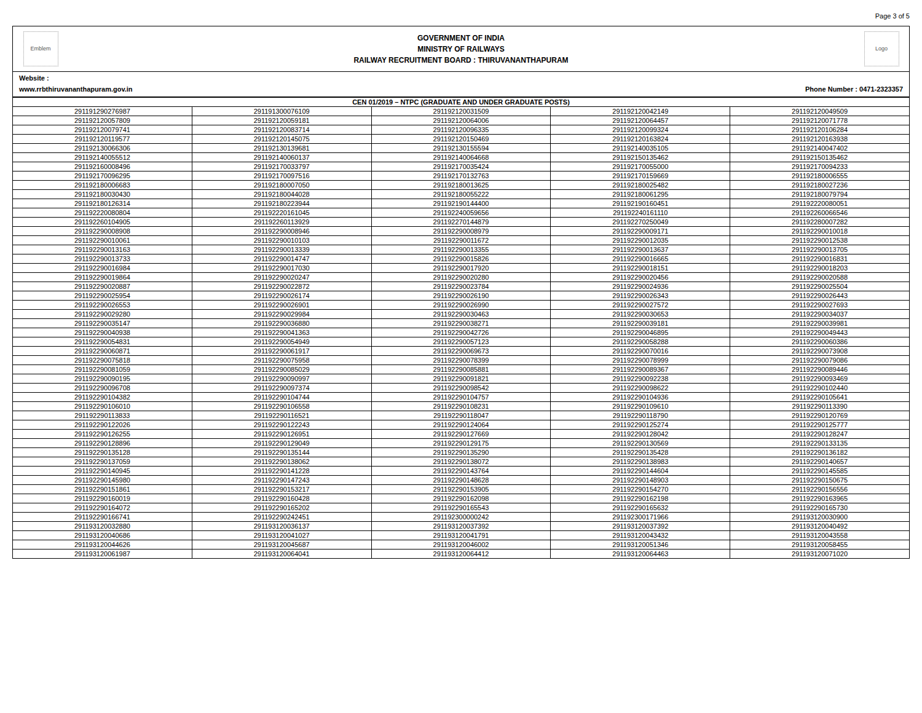Page 3 of 5
Emblem
GOVERNMENT OF INDIA
MINISTRY OF RAILWAYS
RAILWAY RECRUITMENT BOARD : THIRUVANANTHAPURAM
Logo
Website :
www.rrbthiruvananthapuram.gov.in Phone Number : 0471-2323357
| CEN 01/2019 – NTPC (GRADUATE AND UNDER GRADUATE POSTS) |
| 291191290276987 | 291191300076109 | 291192120031509 | 291192120042149 | 291192120049509 |
| 291192120057809 | 291192120059181 | 291192120064006 | 291192120064457 | 291192120071778 |
| 291192120079741 | 291192120083714 | 291192120096335 | 291192120099324 | 291192120106284 |
| 291192120119577 | 291192120145075 | 291192120150469 | 291192120163824 | 291192120163938 |
| 291192130066306 | 291192130139681 | 291192130155594 | 291192140035105 | 291192140047402 |
| 291192140055512 | 291192140060137 | 291192140064668 | 291192150135462 | 291192150135462 |
| 291192160008496 | 291192170033797 | 291192170035424 | 291192170055000 | 291192170094233 |
| 291192170096295 | 291192170097516 | 291192170132763 | 291192170159669 | 291192180006555 |
| 291192180006683 | 291192180007050 | 291192180013625 | 291192180025482 | 291192180027236 |
| 291192180030430 | 291192180044028 | 291192180055222 | 291192180061295 | 291192180079794 |
| 291192180126314 | 291192180223944 | 291192190144400 | 291192190160451 | 291192220080051 |
| 291192220080804 | 291192220161045 | 291192240059656 | 291192240161110 | 291192260066546 |
| 291192260104905 | 291192260113929 | 291192270144879 | 291192270250049 | 291192280007282 |
| 291192290008908 | 291192290008946 | 291192290008979 | 291192290009171 | 291192290010018 |
| 291192290010061 | 291192290010103 | 291192290011672 | 291192290012035 | 291192290012538 |
| 291192290013163 | 291192290013339 | 291192290013355 | 291192290013637 | 291192290013705 |
| 291192290013733 | 291192290014747 | 291192290015826 | 291192290016665 | 291192290016831 |
| 291192290016984 | 291192290017030 | 291192290017920 | 291192290018151 | 291192290018203 |
| 291192290019864 | 291192290020247 | 291192290020280 | 291192290020456 | 291192290020588 |
| 291192290020887 | 291192290022872 | 291192290023784 | 291192290024936 | 291192290025504 |
| 291192290025954 | 291192290026174 | 291192290026190 | 291192290026343 | 291192290026443 |
| 291192290026553 | 291192290026901 | 291192290026990 | 291192290027572 | 291192290027693 |
| 291192290029280 | 291192290029984 | 291192290030463 | 291192290030653 | 291192290034037 |
| 291192290035147 | 291192290036880 | 291192290038271 | 291192290039181 | 291192290039981 |
| 291192290040938 | 291192290041363 | 291192290042726 | 291192290046895 | 291192290049443 |
| 291192290054831 | 291192290054949 | 291192290057123 | 291192290058288 | 291192290060386 |
| 291192290060871 | 291192290061917 | 291192290069673 | 291192290070016 | 291192290073908 |
| 291192290075818 | 291192290075958 | 291192290078399 | 291192290078999 | 291192290079086 |
| 291192290081059 | 291192290085029 | 291192290085881 | 291192290089367 | 291192290089446 |
| 291192290090195 | 291192290090997 | 291192290091821 | 291192290092238 | 291192290093469 |
| 291192290096708 | 291192290097374 | 291192290098542 | 291192290098622 | 291192290102440 |
| 291192290104382 | 291192290104744 | 291192290104757 | 291192290104936 | 291192290105641 |
| 291192290106010 | 291192290106558 | 291192290108231 | 291192290109610 | 291192290113390 |
| 291192290113833 | 291192290116521 | 291192290118047 | 291192290118790 | 291192290120769 |
| 291192290122026 | 291192290122243 | 291192290124064 | 291192290125274 | 291192290125777 |
| 291192290126255 | 291192290126951 | 291192290127669 | 291192290128042 | 291192290128247 |
| 291192290128896 | 291192290129049 | 291192290129175 | 291192290130569 | 291192290133135 |
| 291192290135128 | 291192290135144 | 291192290135290 | 291192290135428 | 291192290136182 |
| 291192290137059 | 291192290138062 | 291192290138072 | 291192290138983 | 291192290140657 |
| 291192290140945 | 291192290141228 | 291192290143764 | 291192290144604 | 291192290145585 |
| 291192290145980 | 291192290147243 | 291192290148628 | 291192290148903 | 291192290150675 |
| 291192290151861 | 291192290153217 | 291192290153905 | 291192290154270 | 291192290156556 |
| 291192290160019 | 291192290160428 | 291192290162098 | 291192290162198 | 291192290163965 |
| 291192290164072 | 291192290165202 | 291192290165543 | 291192290165632 | 291192290165730 |
| 291192290166741 | 291192290242451 | 291192300000242 | 291192300171966 | 291193120030900 |
| 291193120032880 | 291193120036137 | 291193120037392 | 291193120037392 | 291193120040492 |
| 291193120040686 | 291193120041027 | 291193120041791 | 291193120043432 | 291193120043558 |
| 291193120044626 | 291193120045687 | 291193120046002 | 291193120051346 | 291193120058455 |
| 291193120061987 | 291193120064041 | 291193120064412 | 291193120064463 | 291193120071020 |